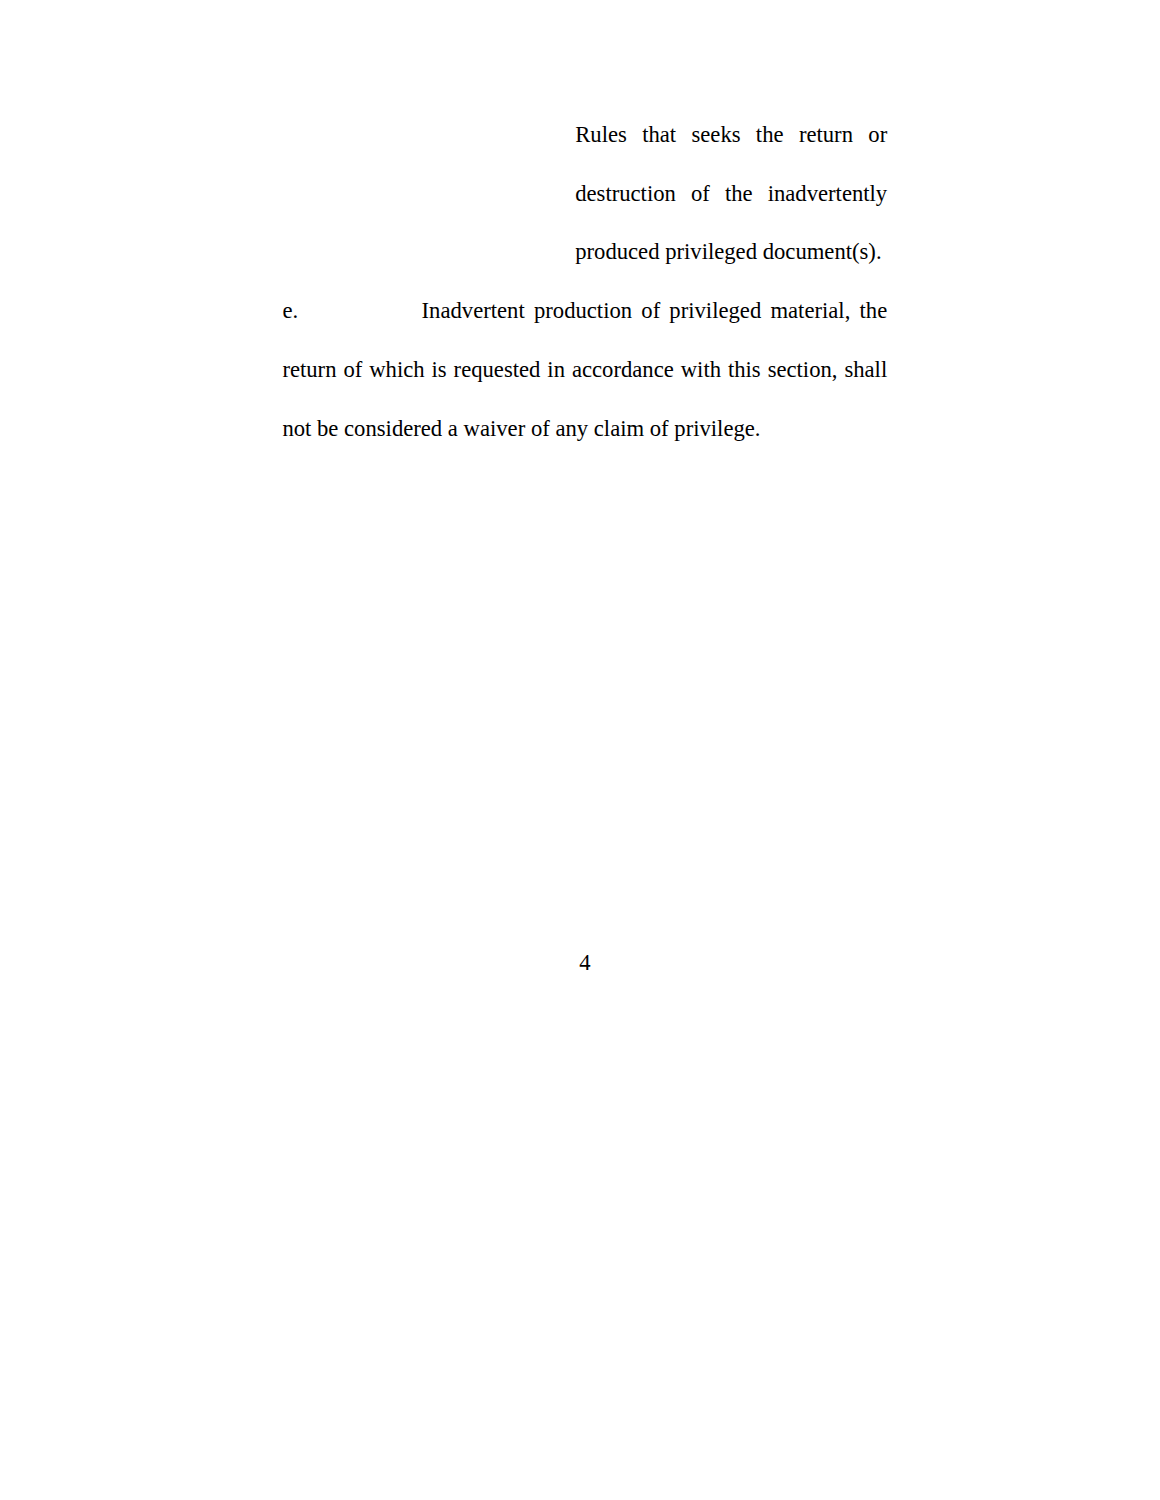Rules that seeks the return or destruction of the inadvertently produced privileged document(s).
e. Inadvertent production of privileged material, the return of which is requested in accordance with this section, shall not be considered a waiver of any claim of privilege.
4